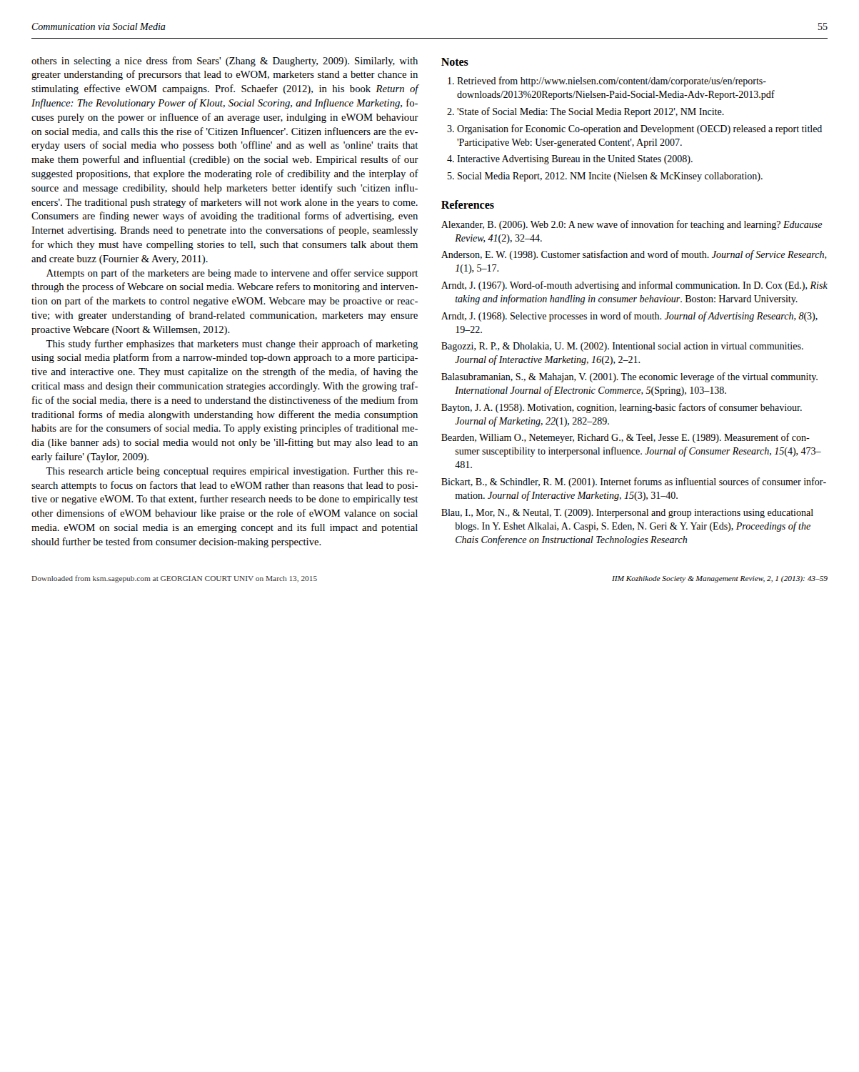Communication via Social Media
55
others in selecting a nice dress from Sears' (Zhang & Daugherty, 2009). Similarly, with greater understanding of precursors that lead to eWOM, marketers stand a better chance in stimulating effective eWOM campaigns. Prof. Schaefer (2012), in his book Return of Influence: The Revolutionary Power of Klout, Social Scoring, and Influence Marketing, focuses purely on the power or influence of an average user, indulging in eWOM behaviour on social media, and calls this the rise of 'Citizen Influencer'. Citizen influencers are the everyday users of social media who possess both 'offline' and as well as 'online' traits that make them powerful and influential (credible) on the social web. Empirical results of our suggested propositions, that explore the moderating role of credibility and the interplay of source and message credibility, should help marketers better identify such 'citizen influencers'. The traditional push strategy of marketers will not work alone in the years to come. Consumers are finding newer ways of avoiding the traditional forms of advertising, even Internet advertising. Brands need to penetrate into the conversations of people, seamlessly for which they must have compelling stories to tell, such that consumers talk about them and create buzz (Fournier & Avery, 2011).
Attempts on part of the marketers are being made to intervene and offer service support through the process of Webcare on social media. Webcare refers to monitoring and intervention on part of the markets to control negative eWOM. Webcare may be proactive or reactive; with greater understanding of brand-related communication, marketers may ensure proactive Webcare (Noort & Willemsen, 2012).
This study further emphasizes that marketers must change their approach of marketing using social media platform from a narrow-minded top-down approach to a more participative and interactive one. They must capitalize on the strength of the media, of having the critical mass and design their communication strategies accordingly. With the growing traffic of the social media, there is a need to understand the distinctiveness of the medium from traditional forms of media alongwith understanding how different the media consumption habits are for the consumers of social media. To apply existing principles of traditional media (like banner ads) to social media would not only be 'ill-fitting but may also lead to an early failure' (Taylor, 2009).
This research article being conceptual requires empirical investigation. Further this research attempts to focus on factors that lead to eWOM rather than reasons that lead to positive or negative eWOM. To that extent, further research needs to be done to empirically test other dimensions of eWOM behaviour like praise or the role of eWOM valance on social media. eWOM on social media is an emerging concept and its full impact and potential should further be tested from consumer decision-making perspective.
Notes
Retrieved from http://www.nielsen.com/content/dam/corporate/us/en/reports-downloads/2013%20Reports/Nielsen-Paid-Social-Media-Adv-Report-2013.pdf
'State of Social Media: The Social Media Report 2012', NM Incite.
Organisation for Economic Co-operation and Development (OECD) released a report titled 'Participative Web: User-generated Content', April 2007.
Interactive Advertising Bureau in the United States (2008).
Social Media Report, 2012. NM Incite (Nielsen & McKinsey collaboration).
References
Alexander, B. (2006). Web 2.0: A new wave of innovation for teaching and learning? Educause Review, 41(2), 32–44.
Anderson, E. W. (1998). Customer satisfaction and word of mouth. Journal of Service Research, 1(1), 5–17.
Arndt, J. (1967). Word-of-mouth advertising and informal communication. In D. Cox (Ed.), Risk taking and information handling in consumer behaviour. Boston: Harvard University.
Arndt, J. (1968). Selective processes in word of mouth. Journal of Advertising Research, 8(3), 19–22.
Bagozzi, R. P., & Dholakia, U. M. (2002). Intentional social action in virtual communities. Journal of Interactive Marketing, 16(2), 2–21.
Balasubramanian, S., & Mahajan, V. (2001). The economic leverage of the virtual community. International Journal of Electronic Commerce, 5(Spring), 103–138.
Bayton, J. A. (1958). Motivation, cognition, learning-basic factors of consumer behaviour. Journal of Marketing, 22(1), 282–289.
Bearden, William O., Netemeyer, Richard G., & Teel, Jesse E. (1989). Measurement of consumer susceptibility to interpersonal influence. Journal of Consumer Research, 15(4), 473–481.
Bickart, B., & Schindler, R. M. (2001). Internet forums as influential sources of consumer information. Journal of Interactive Marketing, 15(3), 31–40.
Blau, I., Mor, N., & Neutal, T. (2009). Interpersonal and group interactions using educational blogs. In Y. Eshet Alkalai, A. Caspi, S. Eden, N. Geri & Y. Yair (Eds), Proceedings of the Chais Conference on Instructional Technologies Research
Downloaded from ksm.sagepub.com at GEORGIAN COURT UNIV on March 13, 2015
IIM Kozhikode Society & Management Review, 2, 1 (2013): 43–59